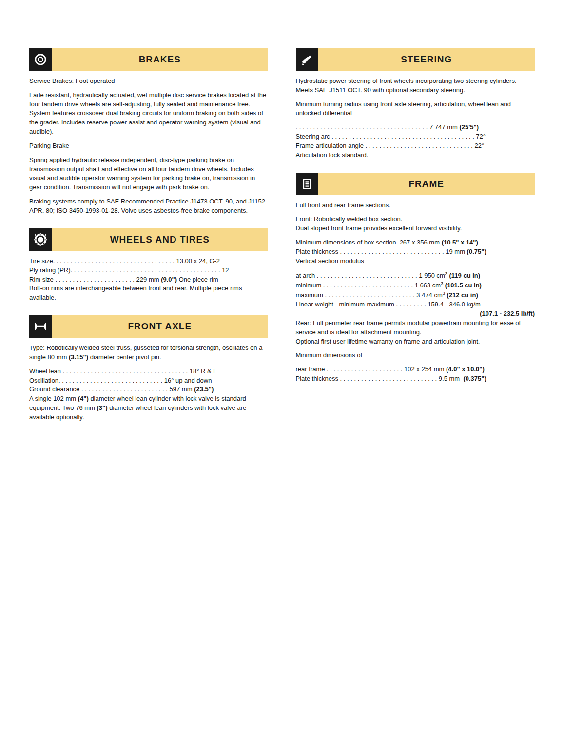BRAKES
Service Brakes: Foot operated
Fade resistant, hydraulically actuated, wet multiple disc service brakes located at the four tandem drive wheels are self-adjusting, fully sealed and maintenance free. System features crossover dual braking circuits for uniform braking on both sides of the grader. Includes reserve power assist and operator warning system (visual and audible).
Parking Brake
Spring applied hydraulic release independent, disc-type parking brake on transmission output shaft and effective on all four tandem drive wheels. Includes visual and audible operator warning system for parking brake on, transmission in gear condition. Transmission will not engage with park brake on.
Braking systems comply to SAE Recommended Practice J1473 OCT. 90, and J1152 APR. 80; ISO 3450-1993-01-28. Volvo uses asbestos-free brake components.
WHEELS AND TIRES
Tire size. . . . . . . . . . . . . . . . . . . . . . . . . . . . . . . . . . . 13.00 x 24, G-2
Ply rating (PR). . . . . . . . . . . . . . . . . . . . . . . . . . . . . . . . . . . . . . . . . . . 12
Rim size . . . . . . . . . . . . . . . . . . . . . . . 229 mm (9.0") One piece rim
Bolt-on rims are interchangeable between front and rear. Multiple piece rims available.
FRONT AXLE
Type: Robotically welded steel truss, gusseted for torsional strength, oscillates on a single 80 mm (3.15") diameter center pivot pin.
Wheel lean . . . . . . . . . . . . . . . . . . . . . . . . . . . . . . . . . . . . 18° R & L
Oscillation. . . . . . . . . . . . . . . . . . . . . . . . . . . . . . 16° up and down
Ground clearance . . . . . . . . . . . . . . . . . . . . . . . . . 597 mm (23.5")
A single 102 mm (4") diameter wheel lean cylinder with lock valve is standard equipment. Two 76 mm (3") diameter wheel lean cylinders with lock valve are available optionally.
STEERING
Hydrostatic power steering of front wheels incorporating two steering cylinders. Meets SAE J1511 OCT. 90 with optional secondary steering.
Minimum turning radius using front axle steering, articulation, wheel lean and unlocked differential
. . . . . . . . . . . . . . . . . . . . . . . . . . . . . . . . . . . . . . 7 747 mm (25'5")
Steering arc . . . . . . . . . . . . . . . . . . . . . . . . . . . . . . . . . . . . . . . . . 72°
Frame articulation angle . . . . . . . . . . . . . . . . . . . . . . . . . . . . . . . 22°
Articulation lock standard.
FRAME
Full front and rear frame sections.
Front: Robotically welded box section.
Dual sloped front frame provides excellent forward visibility.
Minimum dimensions of box section. 267 x 356 mm (10.5" x 14")
Plate thickness . . . . . . . . . . . . . . . . . . . . . . . . . . . . . . 19 mm (0.75")
Vertical section modulus
at arch . . . . . . . . . . . . . . . . . . . . . . . . . . . . . 1 950 cm3 (119 cu in)
minimum . . . . . . . . . . . . . . . . . . . . . . . . . . 1 663 cm3 (101.5 cu in)
maximum . . . . . . . . . . . . . . . . . . . . . . . . . . 3 474 cm3 (212 cu in)
Linear weight - minimum-maximum . . . . . . . . . 159.4 - 346.0 kg/m
(107.1 - 232.5 lb/ft)
Rear: Full perimeter rear frame permits modular powertrain mounting for ease of service and is ideal for attachment mounting.
Optional first user lifetime warranty on frame and articulation joint.
Minimum dimensions of
rear frame . . . . . . . . . . . . . . . . . . . . . . 102 x 254 mm (4.0" x 10.0")
Plate thickness . . . . . . . . . . . . . . . . . . . . . . . . . . . . 9.5 mm (0.375")